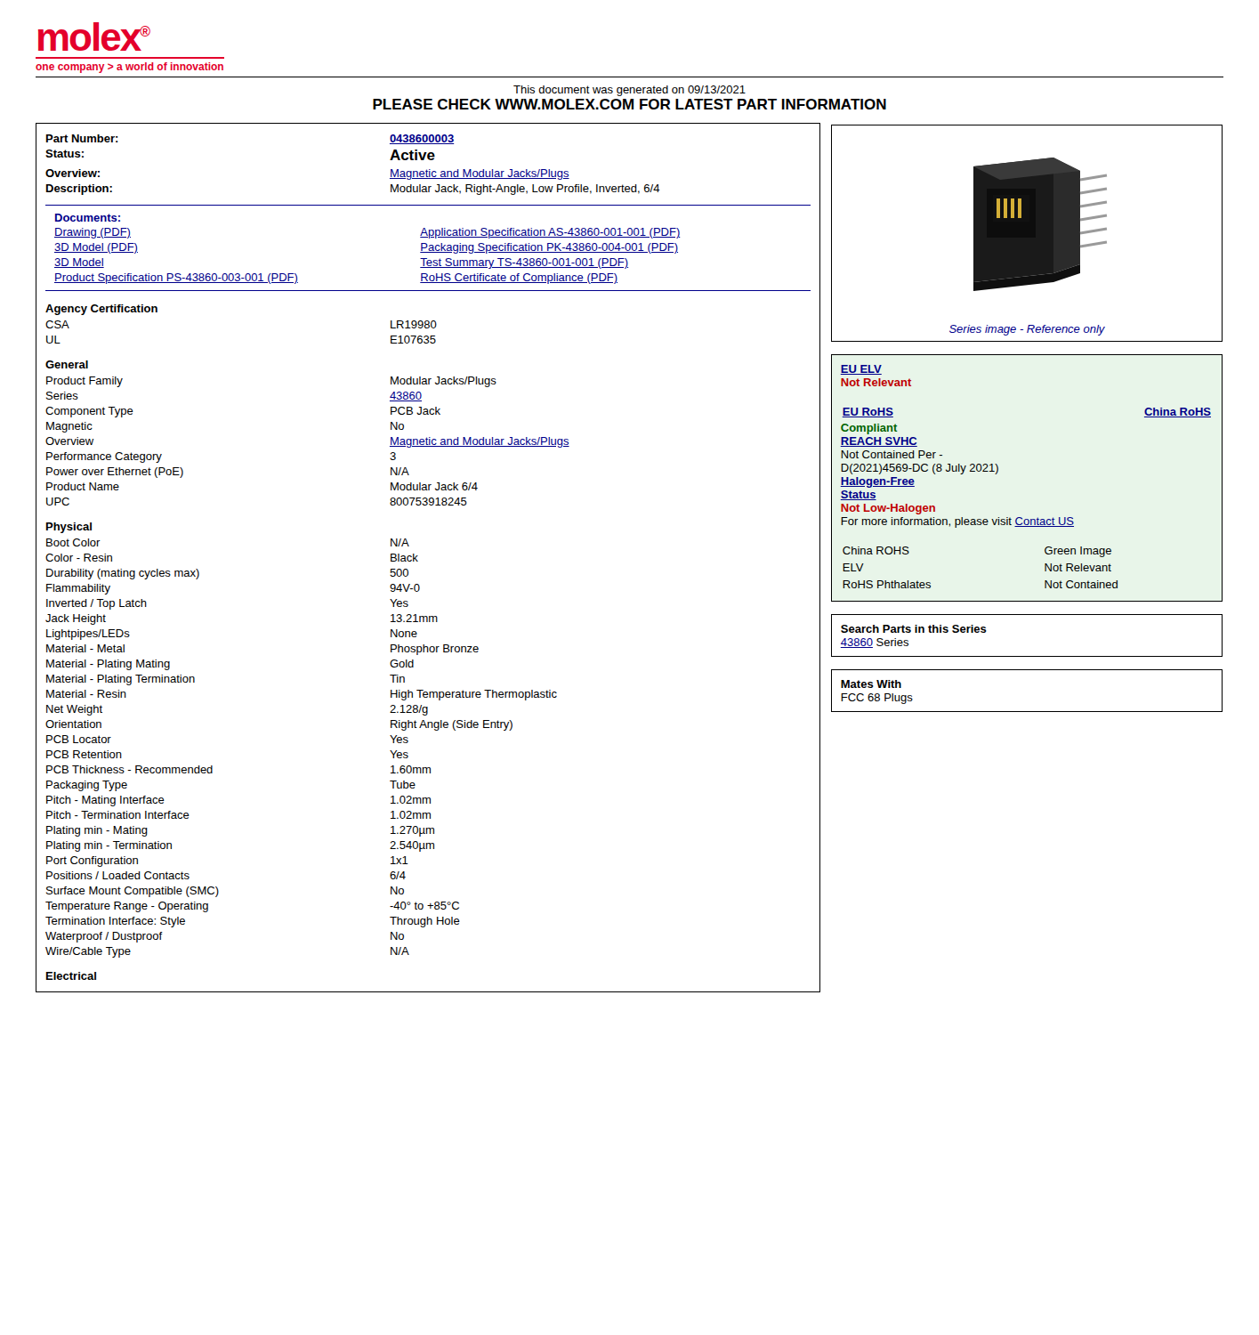molex®
one company > a world of innovation
This document was generated on 09/13/2021
PLEASE CHECK WWW.MOLEX.COM FOR LATEST PART INFORMATION
| / Part Number: / 0438600003 / / Status: / Active / / Overview: / Magnetic and Modular Jacks/Plugs / / Description: / Modular Jack, Right-Angle, Low Profile, Inverted, 6/4 / Documents: / Drawing (PDF) / Application Specification AS-43860-001-001 (PDF) / / 3D Model (PDF) / Packaging Specification PK-43860-004-001 (PDF) / / 3D Model / Test Summary TS-43860-001-001 (PDF) / / Product Specification PS-43860-003-001 (PDF) / RoHS Certificate of Compliance (PDF) / Agency Certification / CSA / LR19980 / / UL / E107635 / General / Product Family / Modular Jacks/Plugs / / Series / 43860 / / Component Type / PCB Jack / / Magnetic / No / / Overview / Magnetic and Modular Jacks/Plugs / / Performance Category / 3 / / Power over Ethernet (PoE) / N/A / / Product Name / Modular Jack 6/4 / / UPC / 800753918245 / Physical / Boot Color / N/A / / Color - Resin / Black / / Durability (mating cycles max) / 500 / / Flammability / 94V-0 / / Inverted / Top Latch / Yes / / Jack Height / 13.21mm / / Lightpipes/LEDs / None / / Material - Metal / Phosphor Bronze / / Material - Plating Mating / Gold / / Material - Plating Termination / Tin / / Material - Resin / High Temperature Thermoplastic / / Net Weight / 2.128/g / / Orientation / Right Angle (Side Entry) / / PCB Locator / Yes / / PCB Retention / Yes / / PCB Thickness - Recommended / 1.60mm / / Packaging Type / Tube / / Pitch - Mating Interface / 1.02mm / / Pitch - Termination Interface / 1.02mm / / Plating min - Mating / 1.270µm / / Plating min - Termination / 2.540µm / / Port Configuration / 1x1 / / Positions / Loaded Contacts / 6/4 / / Surface Mount Compatible (SMC) / No / / Temperature Range - Operating / -40° to +85°C / / Termination Interface: Style / Through Hole / / Waterproof / Dustproof / No / / Wire/Cable Type / N/A / Electrical | Series image - Reference only EU ELV Not Relevant / EU RoHS / China RoHS / Compliant REACH SVHC Not Contained Per - D(2021)4569-DC (8 July 2021) Halogen-Free Status Not Low-Halogen For more information, please visit Contact US / China ROHS / Green Image / / ELV / Not Relevant / / RoHS Phthalates / Not Contained / Search Parts in this Series 43860 Series Mates With FCC 68 Plugs |